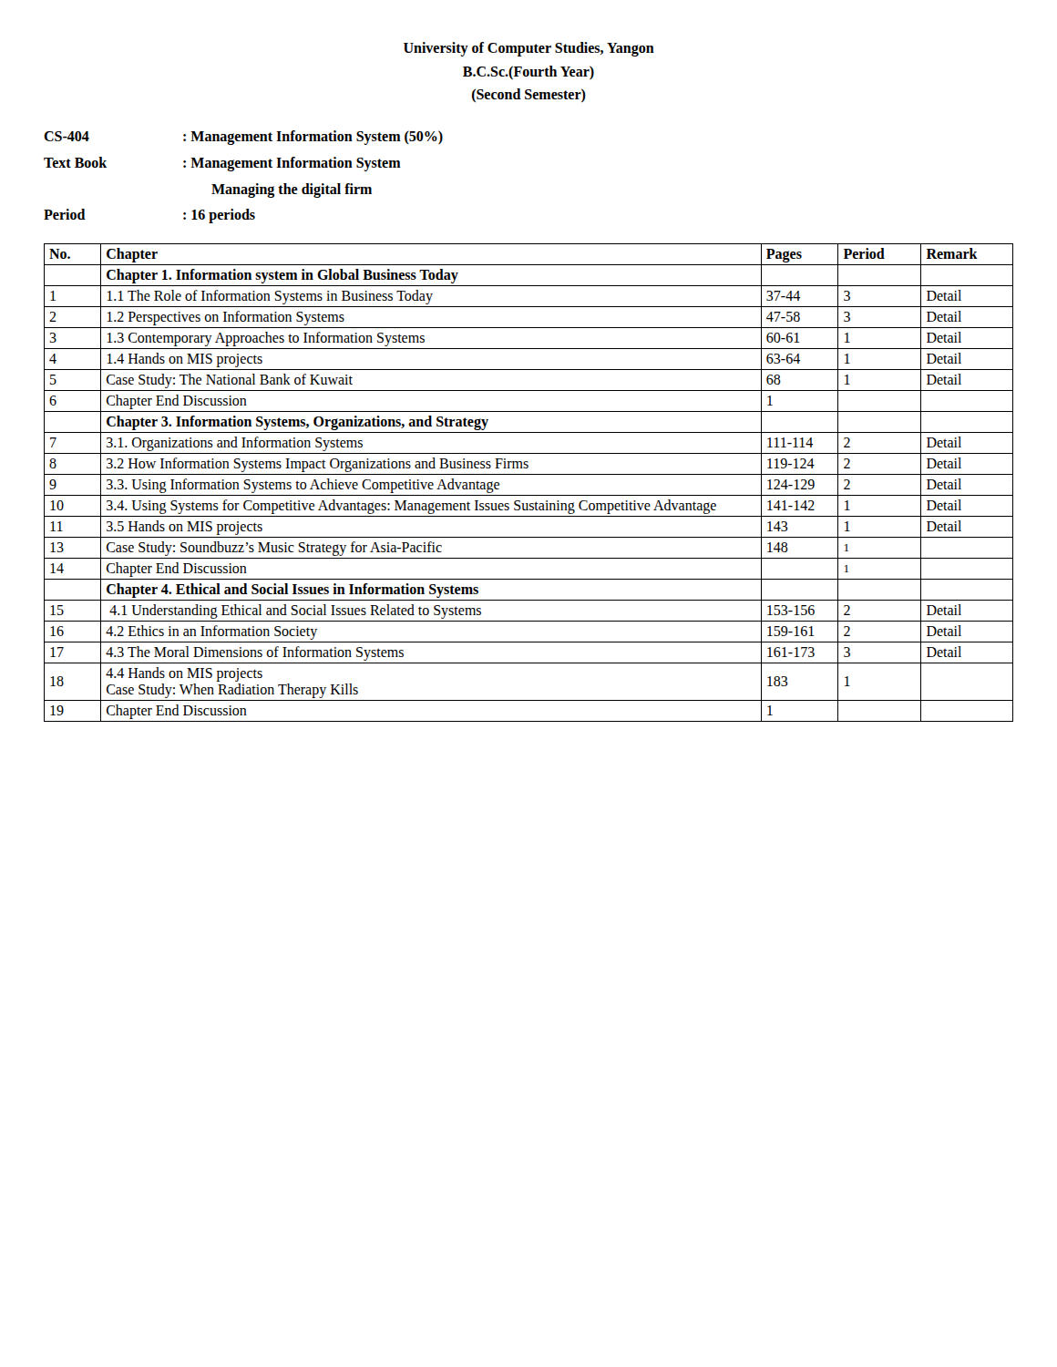University of Computer Studies, Yangon B.C.Sc.(Fourth Year) (Second Semester)
CS-404 : Management Information System (50%)
Text Book : Management Information System
Managing the digital firm
Period : 16 periods
| No. | Chapter | Pages | Period | Remark |
| --- | --- | --- | --- | --- |
| | Chapter 1. Information system in Global Business Today | | | |
| 1 | 1.1 The Role of Information Systems in Business Today | 37-44 | 3 | Detail |
| 2 | 1.2 Perspectives on Information Systems | 47-58 | 3 | Detail |
| 3 | 1.3 Contemporary Approaches to Information Systems | 60-61 | 1 | Detail |
| 4 | 1.4 Hands on MIS projects | 63-64 | 1 | Detail |
| 5 | Case Study: The National Bank of Kuwait | 68 | 1 | Detail |
| 6 | Chapter End Discussion | 1 | | |
| | Chapter 3. Information Systems, Organizations, and Strategy | | | |
| 7 | 3.1. Organizations and Information Systems | 111-114 | 2 | Detail |
| 8 | 3.2 How Information Systems Impact Organizations and Business Firms | 119-124 | 2 | Detail |
| 9 | 3.3. Using Information Systems to Achieve Competitive Advantage | 124-129 | 2 | Detail |
| 10 | 3.4. Using Systems for Competitive Advantages: Management Issues Sustaining Competitive Advantage | 141-142 | 1 | Detail |
| 11 | 3.5 Hands on MIS projects | 143 | 1 | Detail |
| 13 | Case Study: Soundbuzz’s Music Strategy for Asia-Pacific | 148 | 1 | |
| 14 | Chapter End Discussion | | 1 | |
| | Chapter 4. Ethical and Social Issues in Information Systems | | | |
| 15 | 4.1 Understanding Ethical and Social Issues Related to Systems | 153-156 | 2 | Detail |
| 16 | 4.2 Ethics in an Information Society | 159-161 | 2 | Detail |
| 17 | 4.3 The Moral Dimensions of Information Systems | 161-173 | 3 | Detail |
| 18 | 4.4 Hands on MIS projects Case Study: When Radiation Therapy Kills | 183 | 1 | |
| 19 | Chapter End Discussion | 1 | | |